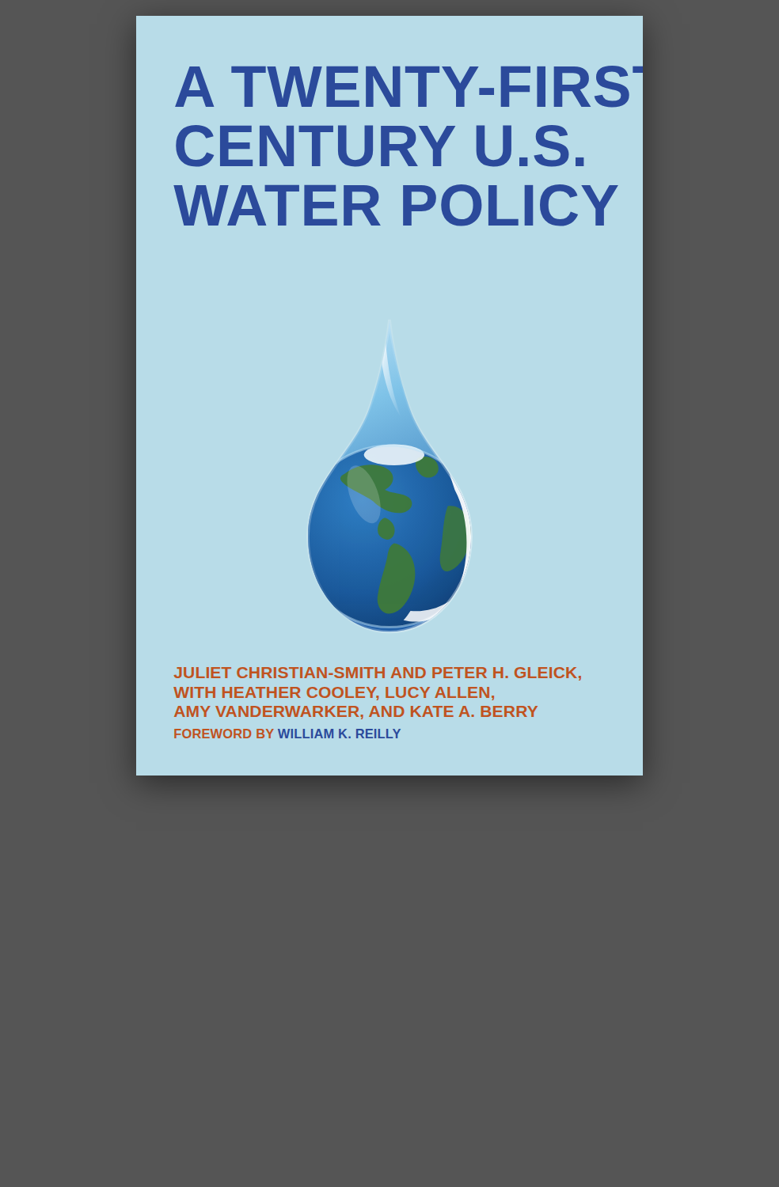A Twenty-First Century U.S. Water Policy
Juliet Christian-Smith and Peter H. Gleick, with Heather Cooley, Lucy Allen, Amy Vanderwarker, and Kate A. Berry Foreword by William K. Reilly